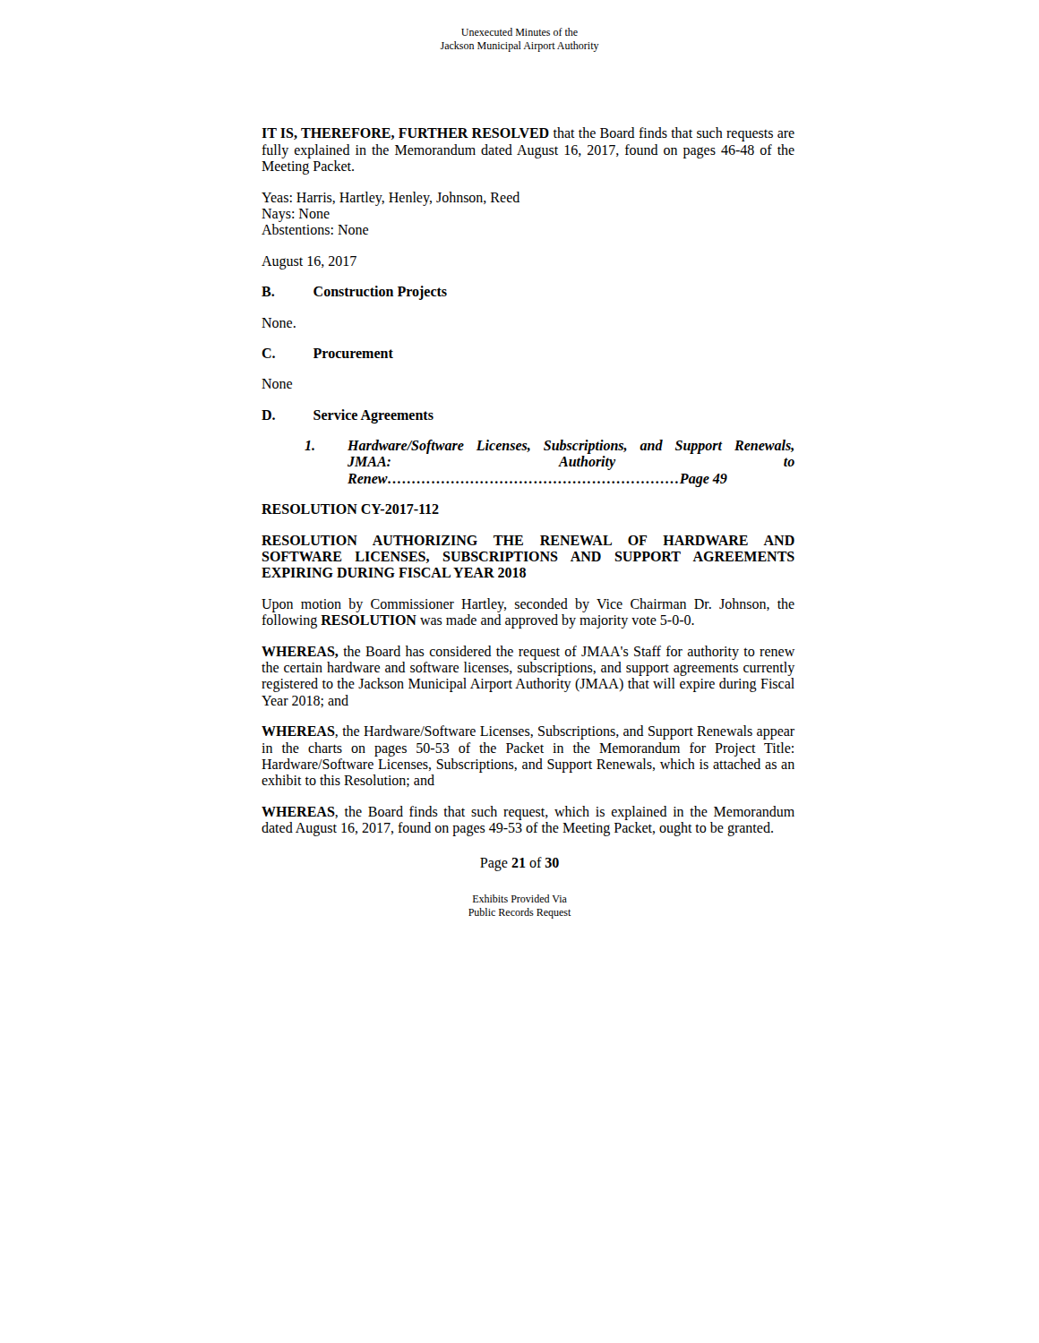Unexecuted Minutes of the
Jackson Municipal Airport Authority
IT IS, THEREFORE, FURTHER RESOLVED that the Board finds that such requests are fully explained in the Memorandum dated August 16, 2017, found on pages 46-48 of the Meeting Packet.
Yeas: Harris, Hartley, Henley, Johnson, Reed
Nays: None
Abstentions: None
August 16, 2017
B.
Construction Projects
None.
C.
Procurement
None
D.
Service Agreements
1.
Hardware/Software Licenses, Subscriptions, and Support Renewals, JMAA: Authority to Renew……………………………………………………Page 49
RESOLUTION CY-2017-112
RESOLUTION AUTHORIZING THE RENEWAL OF HARDWARE AND SOFTWARE LICENSES, SUBSCRIPTIONS AND SUPPORT AGREEMENTS EXPIRING DURING FISCAL YEAR 2018
Upon motion by Commissioner Hartley, seconded by Vice Chairman Dr. Johnson, the following RESOLUTION was made and approved by majority vote 5-0-0.
WHEREAS, the Board has considered the request of JMAA's Staff for authority to renew the certain hardware and software licenses, subscriptions, and support agreements currently registered to the Jackson Municipal Airport Authority (JMAA) that will expire during Fiscal Year 2018; and
WHEREAS, the Hardware/Software Licenses, Subscriptions, and Support Renewals appear in the charts on pages 50-53 of the Packet in the Memorandum for Project Title: Hardware/Software Licenses, Subscriptions, and Support Renewals, which is attached as an exhibit to this Resolution; and
WHEREAS, the Board finds that such request, which is explained in the Memorandum dated August 16, 2017, found on pages 49-53 of the Meeting Packet, ought to be granted.
Page 21 of 30
Exhibits Provided Via
Public Records Request